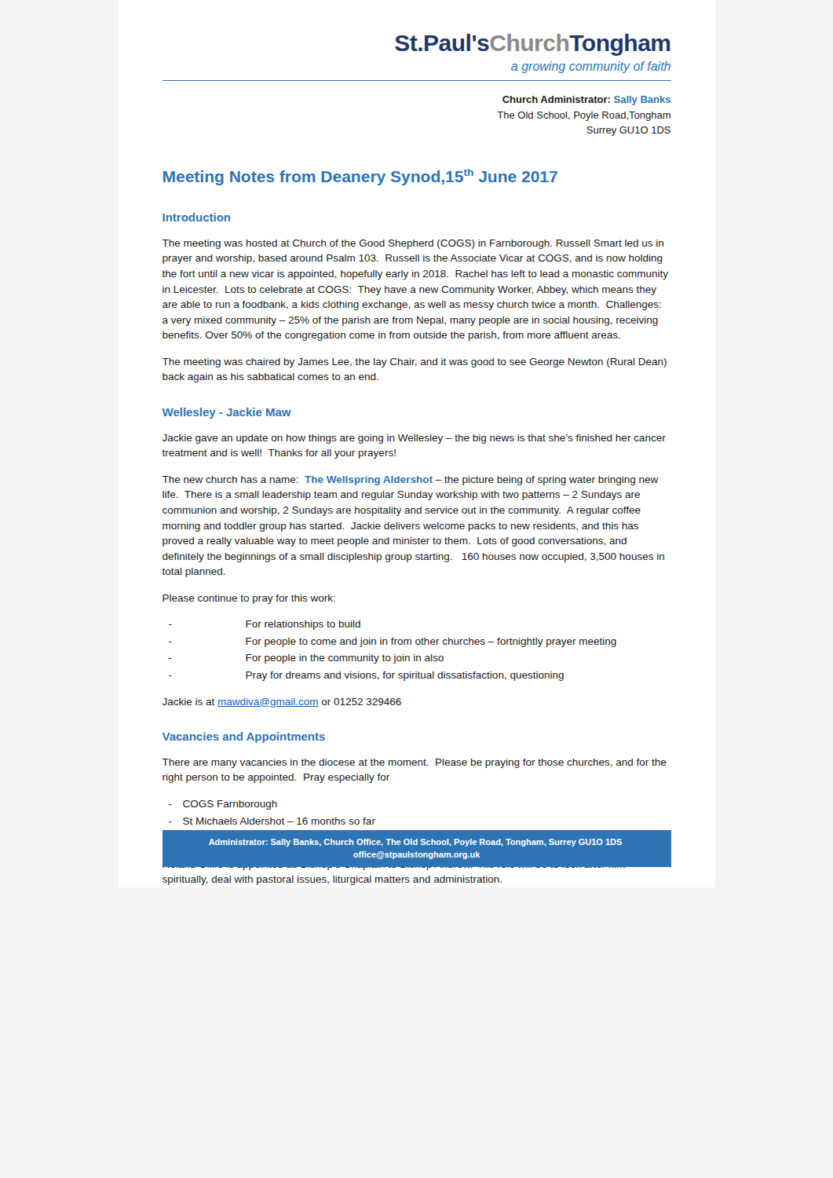St.Paul's Church Tongham
a growing community of faith
Church Administrator: Sally Banks
The Old School, Poyle Road,Tongham
Surrey GU1O 1DS
Meeting Notes from Deanery Synod,15th June 2017
Introduction
The meeting was hosted at Church of the Good Shepherd (COGS) in Farnborough. Russell Smart led us in prayer and worship, based around Psalm 103. Russell is the Associate Vicar at COGS, and is now holding the fort until a new vicar is appointed, hopefully early in 2018. Rachel has left to lead a monastic community in Leicester. Lots to celebrate at COGS: They have a new Community Worker, Abbey, which means they are able to run a foodbank, a kids clothing exchange, as well as messy church twice a month. Challenges: a very mixed community – 25% of the parish are from Nepal, many people are in social housing, receiving benefits. Over 50% of the congregation come in from outside the parish, from more affluent areas.
The meeting was chaired by James Lee, the lay Chair, and it was good to see George Newton (Rural Dean) back again as his sabbatical comes to an end.
Wellesley - Jackie Maw
Jackie gave an update on how things are going in Wellesley – the big news is that she’s finished her cancer treatment and is well! Thanks for all your prayers!
The new church has a name: The Wellspring Aldershot – the picture being of spring water bringing new life. There is a small leadership team and regular Sunday workship with two patterns – 2 Sundays are communion and worship, 2 Sundays are hospitality and service out in the community. A regular coffee morning and toddler group has started. Jackie delivers welcome packs to new residents, and this has proved a really valuable way to meet people and minister to them. Lots of good conversations, and definitely the beginnings of a small discipleship group starting. 160 houses now occupied, 3,500 houses in total planned.
Please continue to pray for this work:
For relationships to build
For people to come and join in from other churches – fortnightly prayer meeting
For people in the community to join in also
Pray for dreams and visions, for spiritual dissatisfaction, questioning
Jackie is at mawdiva@gmail.com or 01252 329466
Vacancies and Appointments
There are many vacancies in the diocese at the moment. Please be praying for those churches, and for the right person to be appointed. Pray especially for
COGS Farnborough
St Michaels Aldershot – 16 months so far
Christ Church Crookham – from August, as…
Roland Oliffe is appointed as Bishop’s Chaplain to Bishop Andrew. His role will be to look after him spiritually, deal with pastoral issues, liturgical matters and administration.
Administrator: Sally Banks, Church Office, The Old School, Poyle Road, Tongham, Surrey GU1O 1DS office@stpaulstongham.org.uk